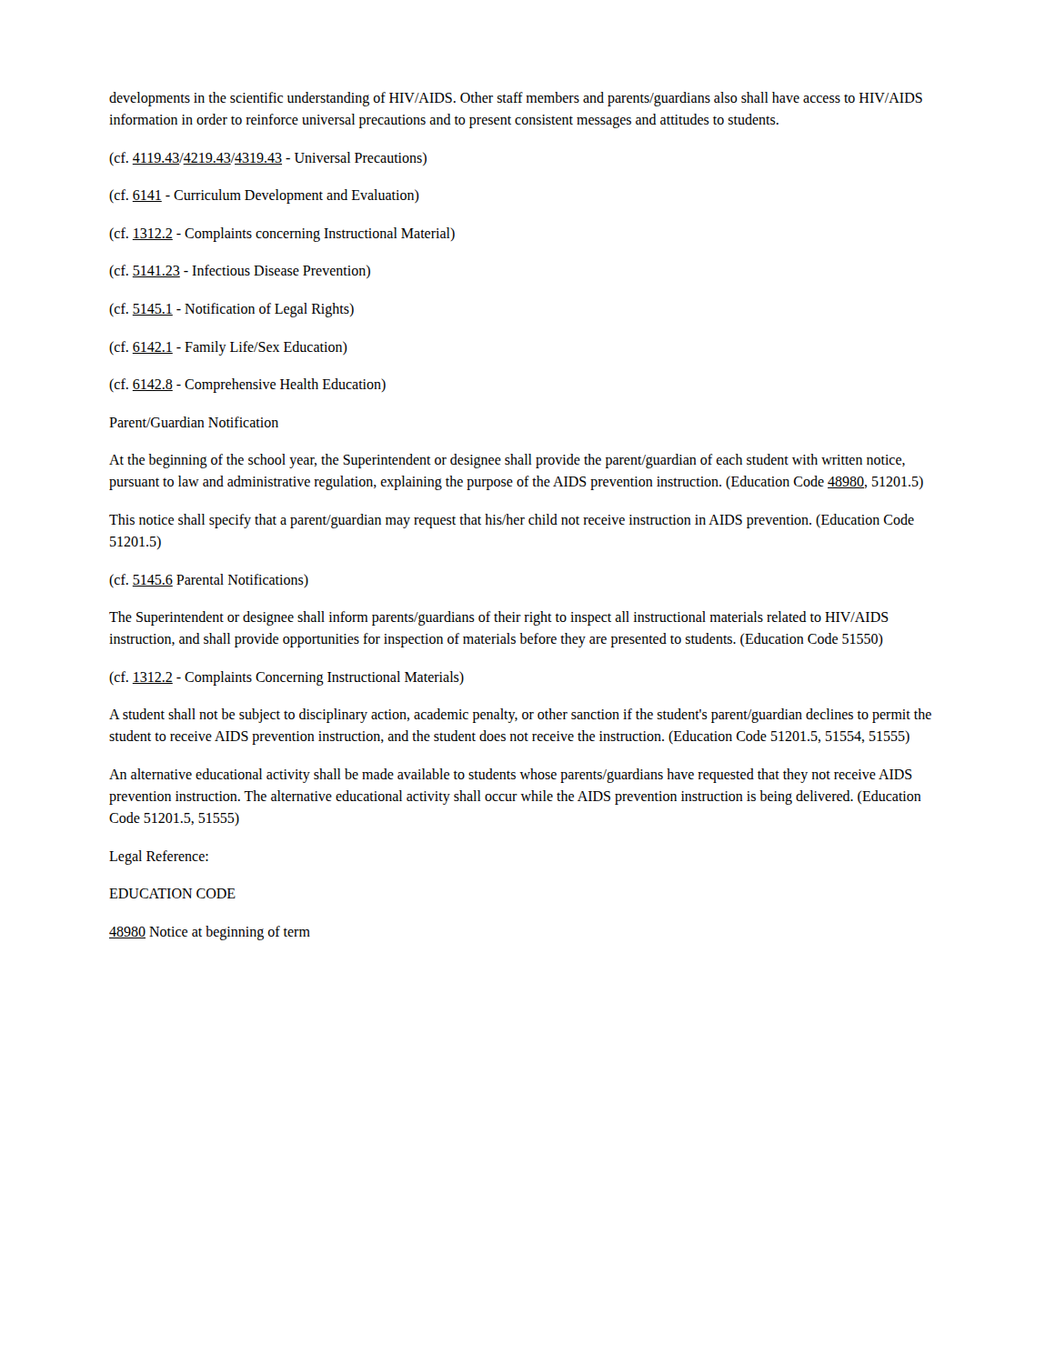developments in the scientific understanding of HIV/AIDS. Other staff members and parents/guardians also shall have access to HIV/AIDS information in order to reinforce universal precautions and to present consistent messages and attitudes to students.
(cf. 4119.43/4219.43/4319.43 - Universal Precautions)
(cf. 6141 - Curriculum Development and Evaluation)
(cf. 1312.2 - Complaints concerning Instructional Material)
(cf. 5141.23 - Infectious Disease Prevention)
(cf. 5145.1 - Notification of Legal Rights)
(cf. 6142.1 - Family Life/Sex Education)
(cf. 6142.8 - Comprehensive Health Education)
Parent/Guardian Notification
At the beginning of the school year, the Superintendent or designee shall provide the parent/guardian of each student with written notice, pursuant to law and administrative regulation, explaining the purpose of the AIDS prevention instruction. (Education Code 48980, 51201.5)
This notice shall specify that a parent/guardian may request that his/her child not receive instruction in AIDS prevention. (Education Code 51201.5)
(cf. 5145.6 Parental Notifications)
The Superintendent or designee shall inform parents/guardians of their right to inspect all instructional materials related to HIV/AIDS instruction, and shall provide opportunities for inspection of materials before they are presented to students. (Education Code 51550)
(cf. 1312.2 - Complaints Concerning Instructional Materials)
A student shall not be subject to disciplinary action, academic penalty, or other sanction if the student's parent/guardian declines to permit the student to receive AIDS prevention instruction, and the student does not receive the instruction. (Education Code 51201.5, 51554, 51555)
An alternative educational activity shall be made available to students whose parents/guardians have requested that they not receive AIDS prevention instruction. The alternative educational activity shall occur while the AIDS prevention instruction is being delivered. (Education Code 51201.5, 51555)
Legal Reference:
EDUCATION CODE
48980 Notice at beginning of term